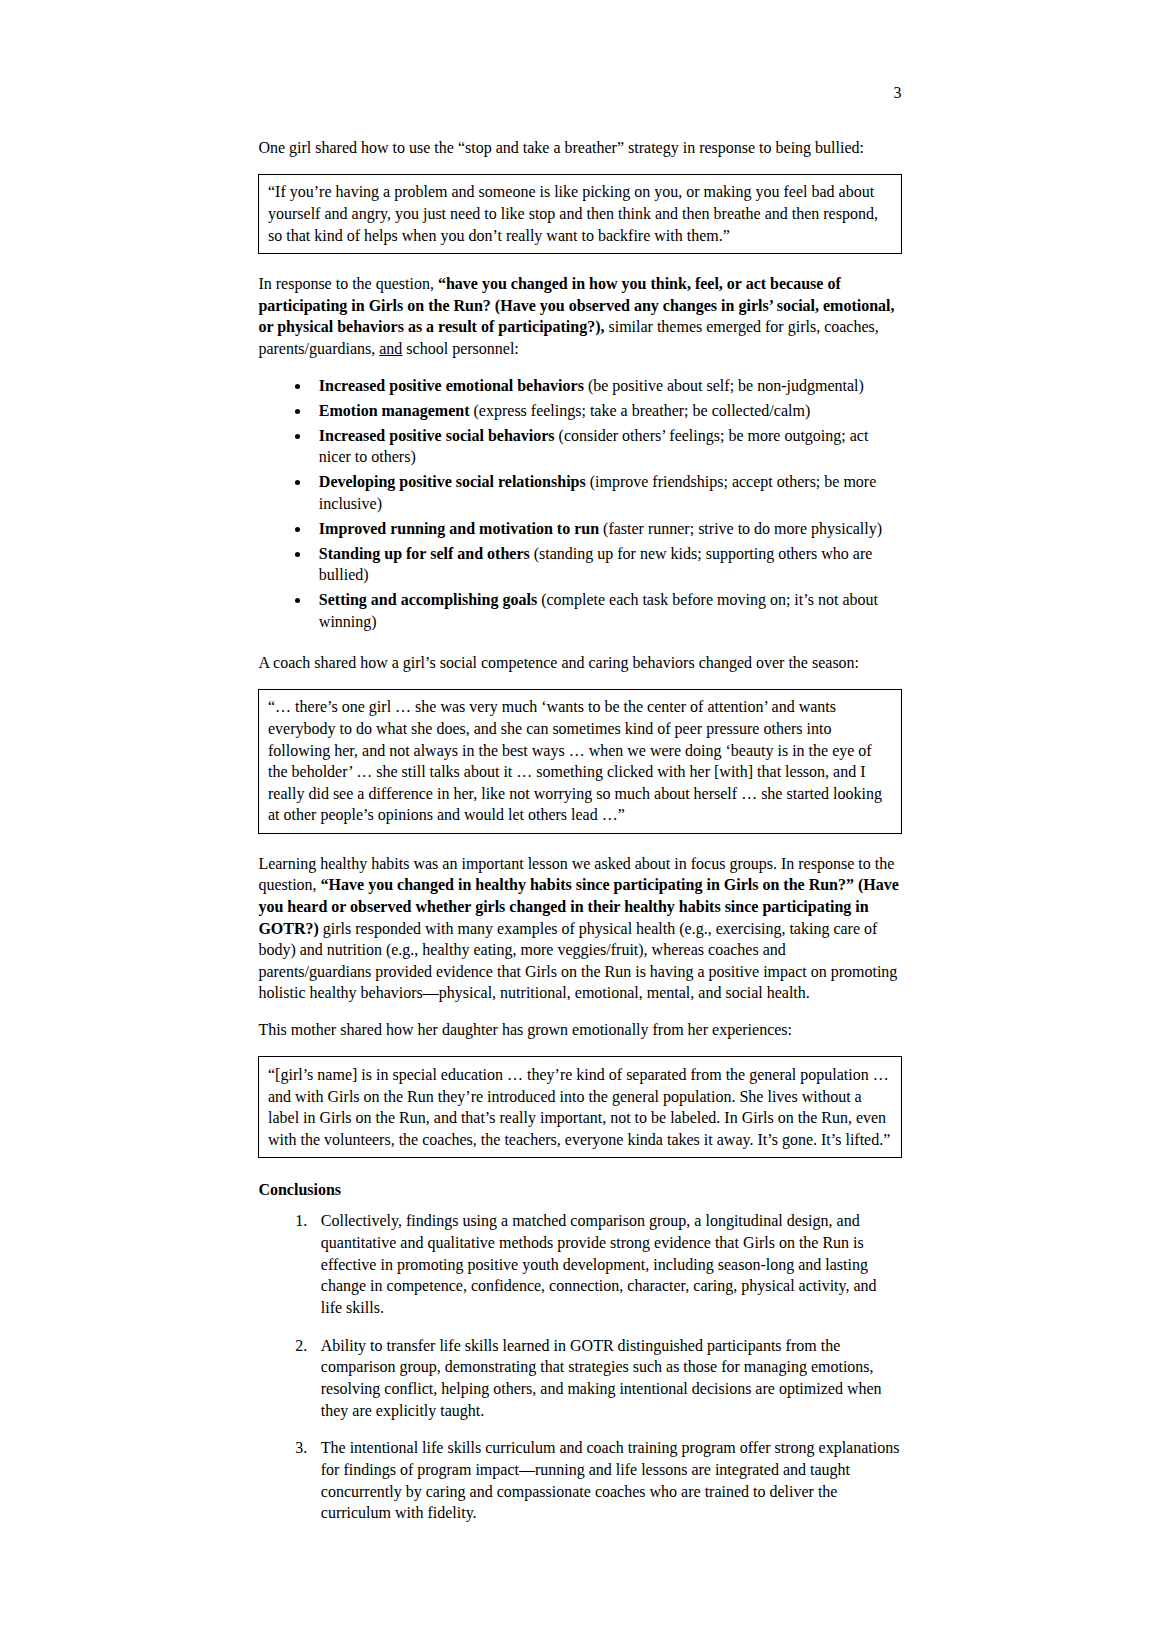3
One girl shared how to use the “stop and take a breather” strategy in response to being bullied:
“If you’re having a problem and someone is like picking on you, or making you feel bad about yourself and angry, you just need to like stop and then think and then breathe and then respond, so that kind of helps when you don’t really want to backfire with them.”
In response to the question, “have you changed in how you think, feel, or act because of participating in Girls on the Run? (Have you observed any changes in girls’ social, emotional, or physical behaviors as a result of participating?), similar themes emerged for girls, coaches, parents/guardians, and school personnel:
Increased positive emotional behaviors (be positive about self; be non-judgmental)
Emotion management (express feelings; take a breather; be collected/calm)
Increased positive social behaviors (consider others’ feelings; be more outgoing; act nicer to others)
Developing positive social relationships (improve friendships; accept others; be more inclusive)
Improved running and motivation to run (faster runner; strive to do more physically)
Standing up for self and others (standing up for new kids; supporting others who are bullied)
Setting and accomplishing goals (complete each task before moving on; it’s not about winning)
A coach shared how a girl’s social competence and caring behaviors changed over the season:
“… there’s one girl … she was very much ‘wants to be the center of attention’ and wants everybody to do what she does, and she can sometimes kind of peer pressure others into following her, and not always in the best ways … when we were doing ‘beauty is in the eye of the beholder’ … she still talks about it … something clicked with her [with] that lesson, and I really did see a difference in her, like not worrying so much about herself … she started looking at other people’s opinions and would let others lead …”
Learning healthy habits was an important lesson we asked about in focus groups. In response to the question, “Have you changed in healthy habits since participating in Girls on the Run?” (Have you heard or observed whether girls changed in their healthy habits since participating in GOTR?) girls responded with many examples of physical health (e.g., exercising, taking care of body) and nutrition (e.g., healthy eating, more veggies/fruit), whereas coaches and parents/guardians provided evidence that Girls on the Run is having a positive impact on promoting holistic healthy behaviors—physical, nutritional, emotional, mental, and social health.
This mother shared how her daughter has grown emotionally from her experiences:
“[girl’s name] is in special education … they’re kind of separated from the general population …and with Girls on the Run they’re introduced into the general population. She lives without a label in Girls on the Run, and that’s really important, not to be labeled. In Girls on the Run, even with the volunteers, the coaches, the teachers, everyone kinda takes it away. It’s gone. It’s lifted.”
Conclusions
Collectively, findings using a matched comparison group, a longitudinal design, and quantitative and qualitative methods provide strong evidence that Girls on the Run is effective in promoting positive youth development, including season-long and lasting change in competence, confidence, connection, character, caring, physical activity, and life skills.
Ability to transfer life skills learned in GOTR distinguished participants from the comparison group, demonstrating that strategies such as those for managing emotions, resolving conflict, helping others, and making intentional decisions are optimized when they are explicitly taught.
The intentional life skills curriculum and coach training program offer strong explanations for findings of program impact—running and life lessons are integrated and taught concurrently by caring and compassionate coaches who are trained to deliver the curriculum with fidelity.